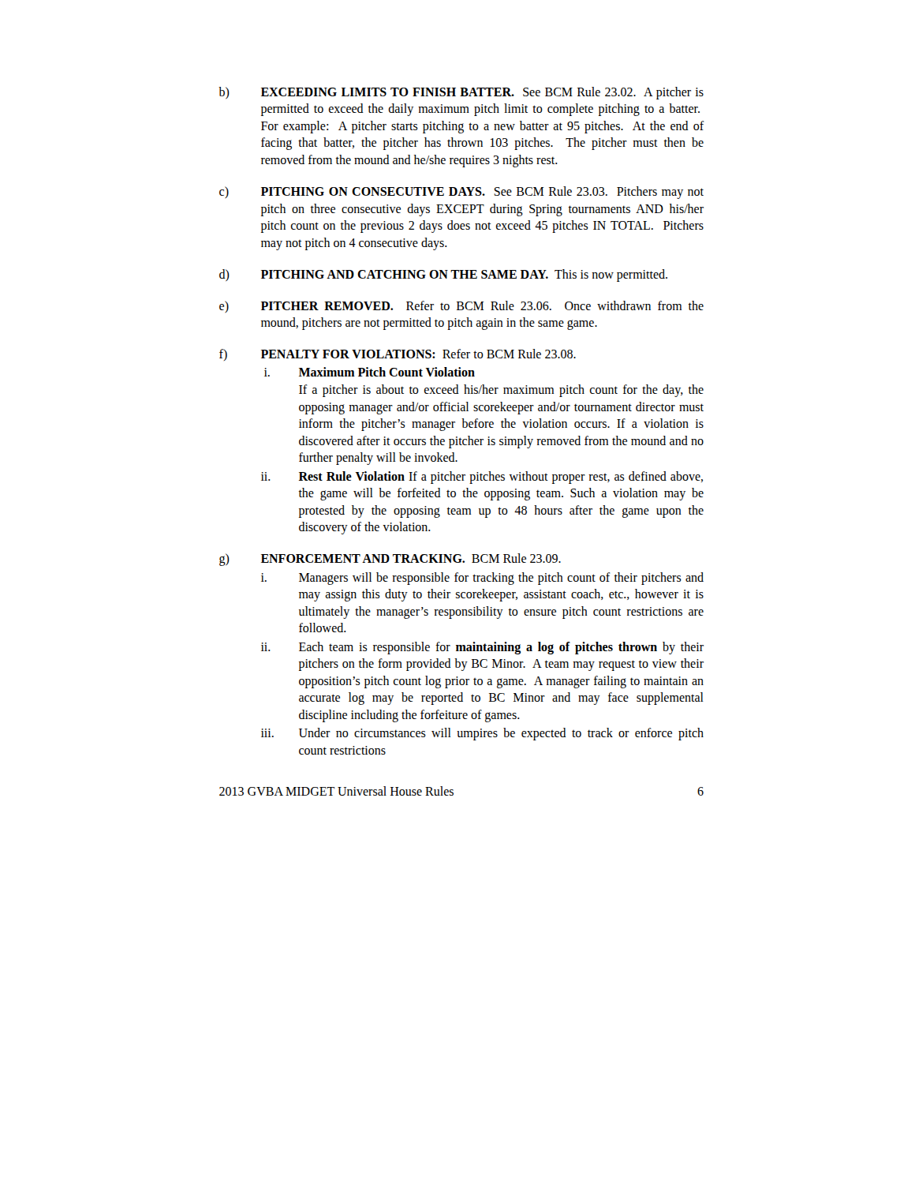b)
EXCEEDING LIMITS TO FINISH BATTER. See BCM Rule 23.02. A pitcher is permitted to exceed the daily maximum pitch limit to complete pitching to a batter. For example: A pitcher starts pitching to a new batter at 95 pitches. At the end of facing that batter, the pitcher has thrown 103 pitches. The pitcher must then be removed from the mound and he/she requires 3 nights rest.
c)
PITCHING ON CONSECUTIVE DAYS. See BCM Rule 23.03. Pitchers may not pitch on three consecutive days EXCEPT during Spring tournaments AND his/her pitch count on the previous 2 days does not exceed 45 pitches IN TOTAL. Pitchers may not pitch on 4 consecutive days.
d)
PITCHING AND CATCHING ON THE SAME DAY. This is now permitted.
e)
PITCHER REMOVED. Refer to BCM Rule 23.06. Once withdrawn from the mound, pitchers are not permitted to pitch again in the same game.
f)
PENALTY FOR VIOLATIONS: Refer to BCM Rule 23.08.
i.
Maximum Pitch Count Violation
If a pitcher is about to exceed his/her maximum pitch count for the day, the opposing manager and/or official scorekeeper and/or tournament director must inform the pitcher’s manager before the violation occurs. If a violation is discovered after it occurs the pitcher is simply removed from the mound and no further penalty will be invoked.
ii.
Rest Rule Violation If a pitcher pitches without proper rest, as defined above, the game will be forfeited to the opposing team. Such a violation may be protested by the opposing team up to 48 hours after the game upon the discovery of the violation.
g)
ENFORCEMENT AND TRACKING. BCM Rule 23.09.
i.
Managers will be responsible for tracking the pitch count of their pitchers and may assign this duty to their scorekeeper, assistant coach, etc., however it is ultimately the manager’s responsibility to ensure pitch count restrictions are followed.
ii.
Each team is responsible for maintaining a log of pitches thrown by their pitchers on the form provided by BC Minor. A team may request to view their opposition’s pitch count log prior to a game. A manager failing to maintain an accurate log may be reported to BC Minor and may face supplemental discipline including the forfeiture of games.
iii.
Under no circumstances will umpires be expected to track or enforce pitch count restrictions
2013 GVBA MIDGET Universal House Rules 6